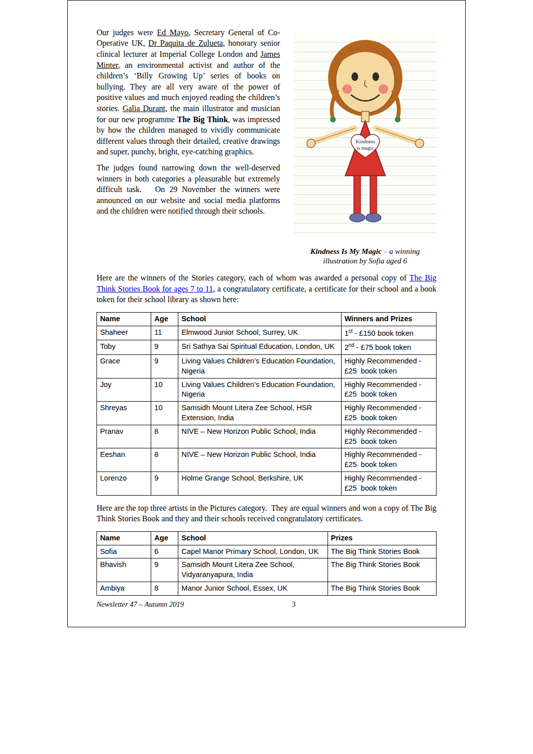Our judges were Ed Mayo, Secretary General of Co-Operative UK, Dr Paquita de Zulueta, honorary senior clinical lecturer at Imperial College London and James Minter, an environmental activist and author of the children’s ‘Billy Growing Up’ series of books on bullying. They are all very aware of the power of positive values and much enjoyed reading the children’s stories. Galia Durant, the main illustrator and musician for our new programme The Big Think, was impressed by how the children managed to vividly communicate different values through their detailed, creative drawings and super, punchy, bright, eye-catching graphics.
The judges found narrowing down the well-deserved winners in both categories a pleasurable but extremely difficult task. On 29 November the winners were announced on our website and social media platforms and the children were notified through their schools.
Kindness is magic
Kindness Is My Magic – a winning illustration by Sofia aged 6
Here are the winners of the Stories category, each of whom was awarded a personal copy of The Big Think Stories Book for ages 7 to 11, a congratulatory certificate, a certificate for their school and a book token for their school library as shown here:
| Name | Age | School | Winners and Prizes |
| --- | --- | --- | --- |
| Shaheer | 11 | Elmwood Junior School, Surrey, UK | 1 st - £150 book token |
| Toby | 9 | Sri Sathya Sai Spiritual Education, London, UK | 2 nd - £75 book token |
| Grace | 9 | Living Values Children’s Education Foundation, Nigeria | Highly Recommended - £25 book token |
| Joy | 10 | Living Values Children’s Education Foundation, Nigeria | Highly Recommended - £25 book token |
| Shreyas | 10 | Samsidh Mount Litera Zee School, HSR Extension, India | Highly Recommended - £25 book token |
| Pranav | 8 | NIVE – New Horizon Public School, India | Highly Recommended - £25 book token |
| Eeshan | 8 | NIVE – New Horizon Public School, India | Highly Recommended - £25 book token |
| Lorenzo | 9 | Holme Grange School, Berkshire, UK | Highly Recommended - £25 book token |
Here are the top three artists in the Pictures category. They are equal winners and won a copy of The Big Think Stories Book and they and their schools received congratulatory certificates.
| Name | Age | School | Prizes |
| --- | --- | --- | --- |
| Sofia | 6 | Capel Manor Primary School, London, UK | The Big Think Stories Book |
| Bhavish | 9 | Samsidh Mount Litera Zee School, Vidyaranyapura, India | The Big Think Stories Book |
| Ambiya | 8 | Manor Junior School, Essex, UK | The Big Think Stories Book |
Newsletter 47 – Autumn 2019 3